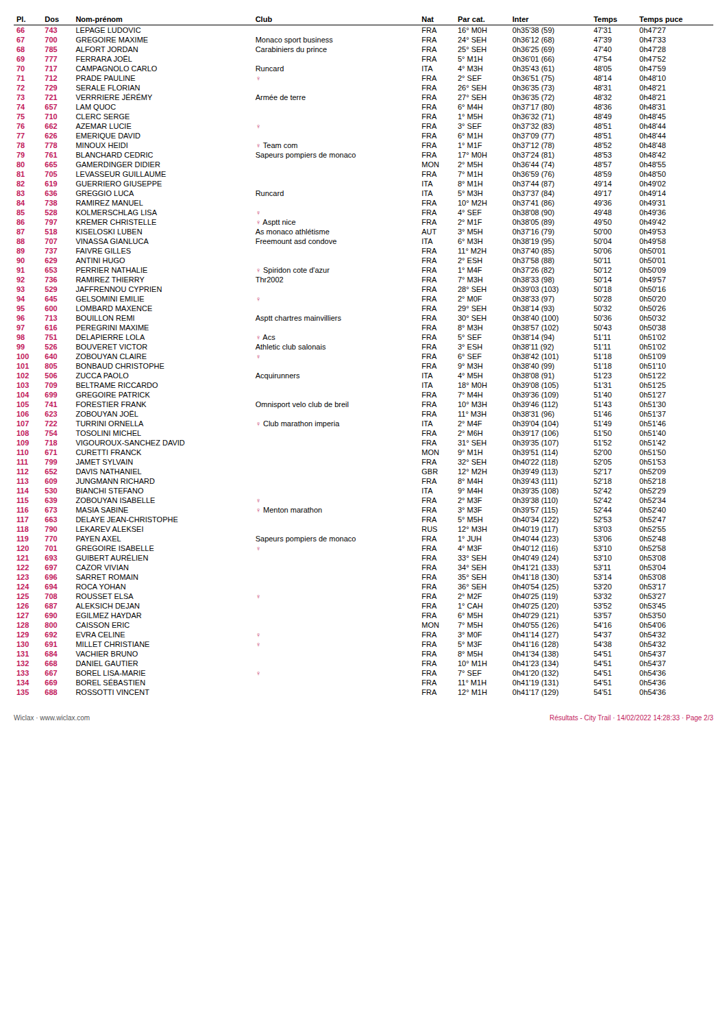| Pl. | Dos | Nom-prénom | Club | Nat | Par cat. | Inter | Temps | Temps puce |
| --- | --- | --- | --- | --- | --- | --- | --- | --- |
| 66 | 743 | LEPAGE LUDOVIC | | FRA | 16° M0H | 0h35'38 (59) | 47'31 | 0h47'27 |
| 67 | 700 | GREGOIRE MAXIME | Monaco sport business | FRA | 24° SEH | 0h36'12 (68) | 47'39 | 0h47'33 |
| 68 | 785 | ALFORT JORDAN | Carabiniers du prince | FRA | 25° SEH | 0h36'25 (69) | 47'40 | 0h47'28 |
| 69 | 777 | FERRARA JOËL | | FRA | 5° M1H | 0h36'01 (66) | 47'54 | 0h47'52 |
| 70 | 717 | CAMPAGNOLO CARLO | Runcard | ITA | 4° M3H | 0h35'43 (61) | 48'05 | 0h47'59 |
| 71 | 712 | PRADE PAULINE | ♀ | FRA | 2° SEF | 0h36'51 (75) | 48'14 | 0h48'10 |
| 72 | 729 | SERALE FLORIAN | | FRA | 26° SEH | 0h36'35 (73) | 48'31 | 0h48'21 |
| 73 | 721 | VERRRIERE JÉRÉMY | Armée de terre | FRA | 27° SEH | 0h36'35 (72) | 48'32 | 0h48'21 |
| 74 | 657 | LAM QUOC | | FRA | 6° M4H | 0h37'17 (80) | 48'36 | 0h48'31 |
| 75 | 710 | CLERC SERGE | | FRA | 1° M5H | 0h36'32 (71) | 48'49 | 0h48'45 |
| 76 | 662 | AZEMAR LUCIE | ♀ | FRA | 3° SEF | 0h37'32 (83) | 48'51 | 0h48'44 |
| 77 | 626 | EMERIQUE DAVID | | FRA | 6° M1H | 0h37'09 (77) | 48'51 | 0h48'44 |
| 78 | 778 | MINOUX HEIDI | ♀ Team com | FRA | 1° M1F | 0h37'12 (78) | 48'52 | 0h48'48 |
| 79 | 761 | BLANCHARD CEDRIC | Sapeurs pompiers de monaco | FRA | 17° M0H | 0h37'24 (81) | 48'53 | 0h48'42 |
| 80 | 665 | GAMERDINGER DIDIER | | MON | 2° M5H | 0h36'44 (74) | 48'57 | 0h48'55 |
| 81 | 705 | LEVASSEUR GUILLAUME | | FRA | 7° M1H | 0h36'59 (76) | 48'59 | 0h48'50 |
| 82 | 619 | GUERRIERO GIUSEPPE | | ITA | 8° M1H | 0h37'44 (87) | 49'14 | 0h49'02 |
| 83 | 636 | GREGGIO LUCA | Runcard | ITA | 5° M3H | 0h37'37 (84) | 49'17 | 0h49'14 |
| 84 | 738 | RAMIREZ MANUEL | | FRA | 10° M2H | 0h37'41 (86) | 49'36 | 0h49'31 |
| 85 | 528 | KOLMERSCHLAG LISA | ♀ | FRA | 4° SEF | 0h38'08 (90) | 49'48 | 0h49'36 |
| 86 | 797 | KREMER CHRISTELLE | ♀ Asptt nice | FRA | 2° M1F | 0h38'05 (89) | 49'50 | 0h49'42 |
| 87 | 518 | KISELOSKI LUBEN | As monaco athlétisme | AUT | 3° M5H | 0h37'16 (79) | 50'00 | 0h49'53 |
| 88 | 707 | VINASSA GIANLUCA | Freemount asd condove | ITA | 6° M3H | 0h38'19 (95) | 50'04 | 0h49'58 |
| 89 | 737 | FAIVRE GILLES | | FRA | 11° M2H | 0h37'40 (85) | 50'06 | 0h50'01 |
| 90 | 629 | ANTINI HUGO | | FRA | 2° ESH | 0h37'58 (88) | 50'11 | 0h50'01 |
| 91 | 653 | PERRIER NATHALIE | ♀ Spiridon cote d'azur | FRA | 1° M4F | 0h37'26 (82) | 50'12 | 0h50'09 |
| 92 | 736 | RAMIREZ THIERRY | Thr2002 | FRA | 7° M3H | 0h38'33 (98) | 50'14 | 0h49'57 |
| 93 | 529 | JAFFRENNOU CYPRIEN | | FRA | 28° SEH | 0h39'03 (103) | 50'18 | 0h50'16 |
| 94 | 645 | GELSOMINI EMILIE | ♀ | FRA | 2° M0F | 0h38'33 (97) | 50'28 | 0h50'20 |
| 95 | 600 | LOMBARD MAXENCE | | FRA | 29° SEH | 0h38'14 (93) | 50'32 | 0h50'26 |
| 96 | 713 | BOUILLON REMI | Asptt chartres mainvilliers | FRA | 30° SEH | 0h38'40 (100) | 50'36 | 0h50'32 |
| 97 | 616 | PEREGRINI MAXIME | | FRA | 8° M3H | 0h38'57 (102) | 50'43 | 0h50'38 |
| 98 | 751 | DELAPIERRE LOLA | ♀ Acs | FRA | 5° SEF | 0h38'14 (94) | 51'11 | 0h51'02 |
| 99 | 526 | BOUVERET VICTOR | Athletic club salonais | FRA | 3° ESH | 0h38'11 (92) | 51'11 | 0h51'02 |
| 100 | 640 | ZOBOUYAN CLAIRE | ♀ | FRA | 6° SEF | 0h38'42 (101) | 51'18 | 0h51'09 |
| 101 | 805 | BONBAUD CHRISTOPHE | | FRA | 9° M3H | 0h38'40 (99) | 51'18 | 0h51'10 |
| 102 | 506 | ZUCCA PAOLO | Acquirunners | ITA | 4° M5H | 0h38'08 (91) | 51'23 | 0h51'22 |
| 103 | 709 | BELTRAME RICCARDO | | ITA | 18° M0H | 0h39'08 (105) | 51'31 | 0h51'25 |
| 104 | 699 | GREGOIRE PATRICK | | FRA | 7° M4H | 0h39'36 (109) | 51'40 | 0h51'27 |
| 105 | 741 | FORESTIER FRANK | Omnisport velo club de breil | FRA | 10° M3H | 0h39'46 (112) | 51'43 | 0h51'30 |
| 106 | 623 | ZOBOUYAN JOËL | | FRA | 11° M3H | 0h38'31 (96) | 51'46 | 0h51'37 |
| 107 | 722 | TURRINI ORNELLA | ♀ Club marathon imperia | ITA | 2° M4F | 0h39'04 (104) | 51'49 | 0h51'46 |
| 108 | 754 | TOSOLINI MICHEL | | FRA | 2° M6H | 0h39'17 (106) | 51'50 | 0h51'40 |
| 109 | 718 | VIGOUROUX-SANCHEZ DAVID | | FRA | 31° SEH | 0h39'35 (107) | 51'52 | 0h51'42 |
| 110 | 671 | CURETTI FRANCK | | MON | 9° M1H | 0h39'51 (114) | 52'00 | 0h51'50 |
| 111 | 799 | JAMET SYLVAIN | | FRA | 32° SEH | 0h40'22 (118) | 52'05 | 0h51'53 |
| 112 | 652 | DAVIS NATHANIEL | | GBR | 12° M2H | 0h39'49 (113) | 52'17 | 0h52'09 |
| 113 | 609 | JUNGMANN RICHARD | | FRA | 8° M4H | 0h39'43 (111) | 52'18 | 0h52'18 |
| 114 | 530 | BIANCHI STEFANO | | ITA | 9° M4H | 0h39'35 (108) | 52'42 | 0h52'29 |
| 115 | 639 | ZOBOUYAN ISABELLE | ♀ | FRA | 2° M3F | 0h39'38 (110) | 52'42 | 0h52'34 |
| 116 | 673 | MASIA SABINE | ♀ Menton marathon | FRA | 3° M3F | 0h39'57 (115) | 52'44 | 0h52'40 |
| 117 | 663 | DELAYE JEAN-CHRISTOPHE | | FRA | 5° M5H | 0h40'34 (122) | 52'53 | 0h52'47 |
| 118 | 790 | LEKAREV ALEKSEI | | RUS | 12° M3H | 0h40'19 (117) | 53'03 | 0h52'55 |
| 119 | 770 | PAYEN AXEL | Sapeurs pompiers de monaco | FRA | 1° JUH | 0h40'44 (123) | 53'06 | 0h52'48 |
| 120 | 701 | GREGOIRE ISABELLE | ♀ | FRA | 4° M3F | 0h40'12 (116) | 53'10 | 0h52'58 |
| 121 | 693 | GUIBERT AURÉLIEN | | FRA | 33° SEH | 0h40'49 (124) | 53'10 | 0h53'08 |
| 122 | 697 | CAZOR VIVIAN | | FRA | 34° SEH | 0h41'21 (133) | 53'11 | 0h53'04 |
| 123 | 696 | SARRET ROMAIN | | FRA | 35° SEH | 0h41'18 (130) | 53'14 | 0h53'08 |
| 124 | 694 | ROCA YOHAN | | FRA | 36° SEH | 0h40'54 (125) | 53'20 | 0h53'17 |
| 125 | 708 | ROUSSET ELSA | ♀ | FRA | 2° M2F | 0h40'25 (119) | 53'32 | 0h53'27 |
| 126 | 687 | ALEKSICH DEJAN | | FRA | 1° CAH | 0h40'25 (120) | 53'52 | 0h53'45 |
| 127 | 690 | EGILMEZ HAYDAR | | FRA | 6° M5H | 0h40'29 (121) | 53'57 | 0h53'50 |
| 128 | 800 | CAISSON ERIC | | MON | 7° M5H | 0h40'55 (126) | 54'16 | 0h54'06 |
| 129 | 692 | EVRA CELINE | ♀ | FRA | 3° M0F | 0h41'14 (127) | 54'37 | 0h54'32 |
| 130 | 691 | MILLET CHRISTIANE | ♀ | FRA | 5° M3F | 0h41'16 (128) | 54'38 | 0h54'32 |
| 131 | 684 | VACHIER BRUNO | | FRA | 8° M5H | 0h41'34 (138) | 54'51 | 0h54'37 |
| 132 | 668 | DANIEL GAUTIER | | FRA | 10° M1H | 0h41'23 (134) | 54'51 | 0h54'37 |
| 133 | 667 | BOREL LISA-MARIE | ♀ | FRA | 7° SEF | 0h41'20 (132) | 54'51 | 0h54'36 |
| 134 | 669 | BOREL SÉBASTIEN | | FRA | 11° M1H | 0h41'19 (131) | 54'51 | 0h54'36 |
| 135 | 688 | ROSSOTTI VINCENT | | FRA | 12° M1H | 0h41'17 (129) | 54'51 | 0h54'36 |
Wiclax · www.wiclax.com
Résultats - City Trail · 14/02/2022 14:28:33 · Page 2/3